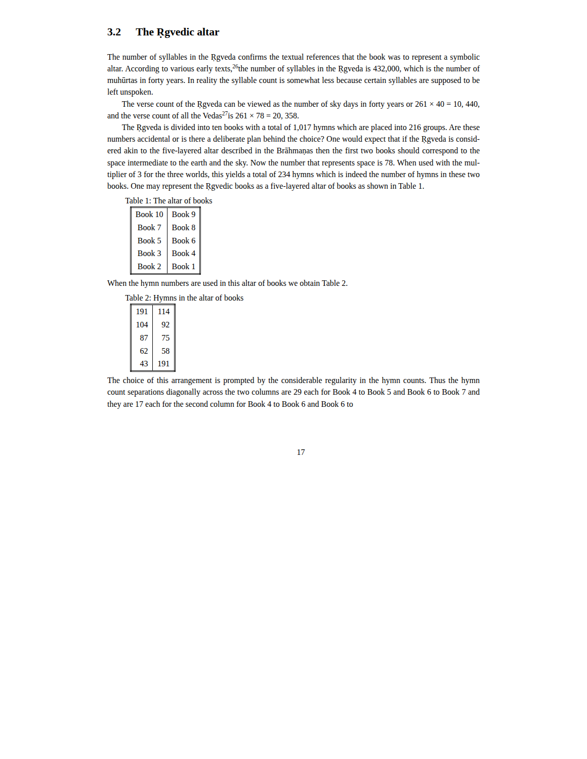3.2 The Ṛgvedic altar
The number of syllables in the Ṛgveda confirms the textual references that the book was to represent a symbolic altar. According to various early texts,26the number of syllables in the Ṛgveda is 432,000, which is the number of muhūrtas in forty years. In reality the syllable count is somewhat less because certain syllables are supposed to be left unspoken.
The verse count of the Ṛgveda can be viewed as the number of sky days in forty years or 261 × 40 = 10, 440, and the verse count of all the Vedas27is 261 × 78 = 20, 358.
The Ṛgveda is divided into ten books with a total of 1,017 hymns which are placed into 216 groups. Are these numbers accidental or is there a deliberate plan behind the choice? One would expect that if the Ṛgveda is considered akin to the five-layered altar described in the Brāhmaṇas then the first two books should correspond to the space intermediate to the earth and the sky. Now the number that represents space is 78. When used with the multiplier of 3 for the three worlds, this yields a total of 234 hymns which is indeed the number of hymns in these two books. One may represent the Ṛgvedic books as a five-layered altar of books as shown in Table 1.
Table 1: The altar of books
| Book 10 | Book 9 |
| Book 7 | Book 8 |
| Book 5 | Book 6 |
| Book 3 | Book 4 |
| Book 2 | Book 1 |
When the hymn numbers are used in this altar of books we obtain Table 2.
Table 2: Hymns in the altar of books
| 191 | 114 |
| 104 | 92 |
| 87 | 75 |
| 62 | 58 |
| 43 | 191 |
The choice of this arrangement is prompted by the considerable regularity in the hymn counts. Thus the hymn count separations diagonally across the two columns are 29 each for Book 4 to Book 5 and Book 6 to Book 7 and they are 17 each for the second column for Book 4 to Book 6 and Book 6 to
17